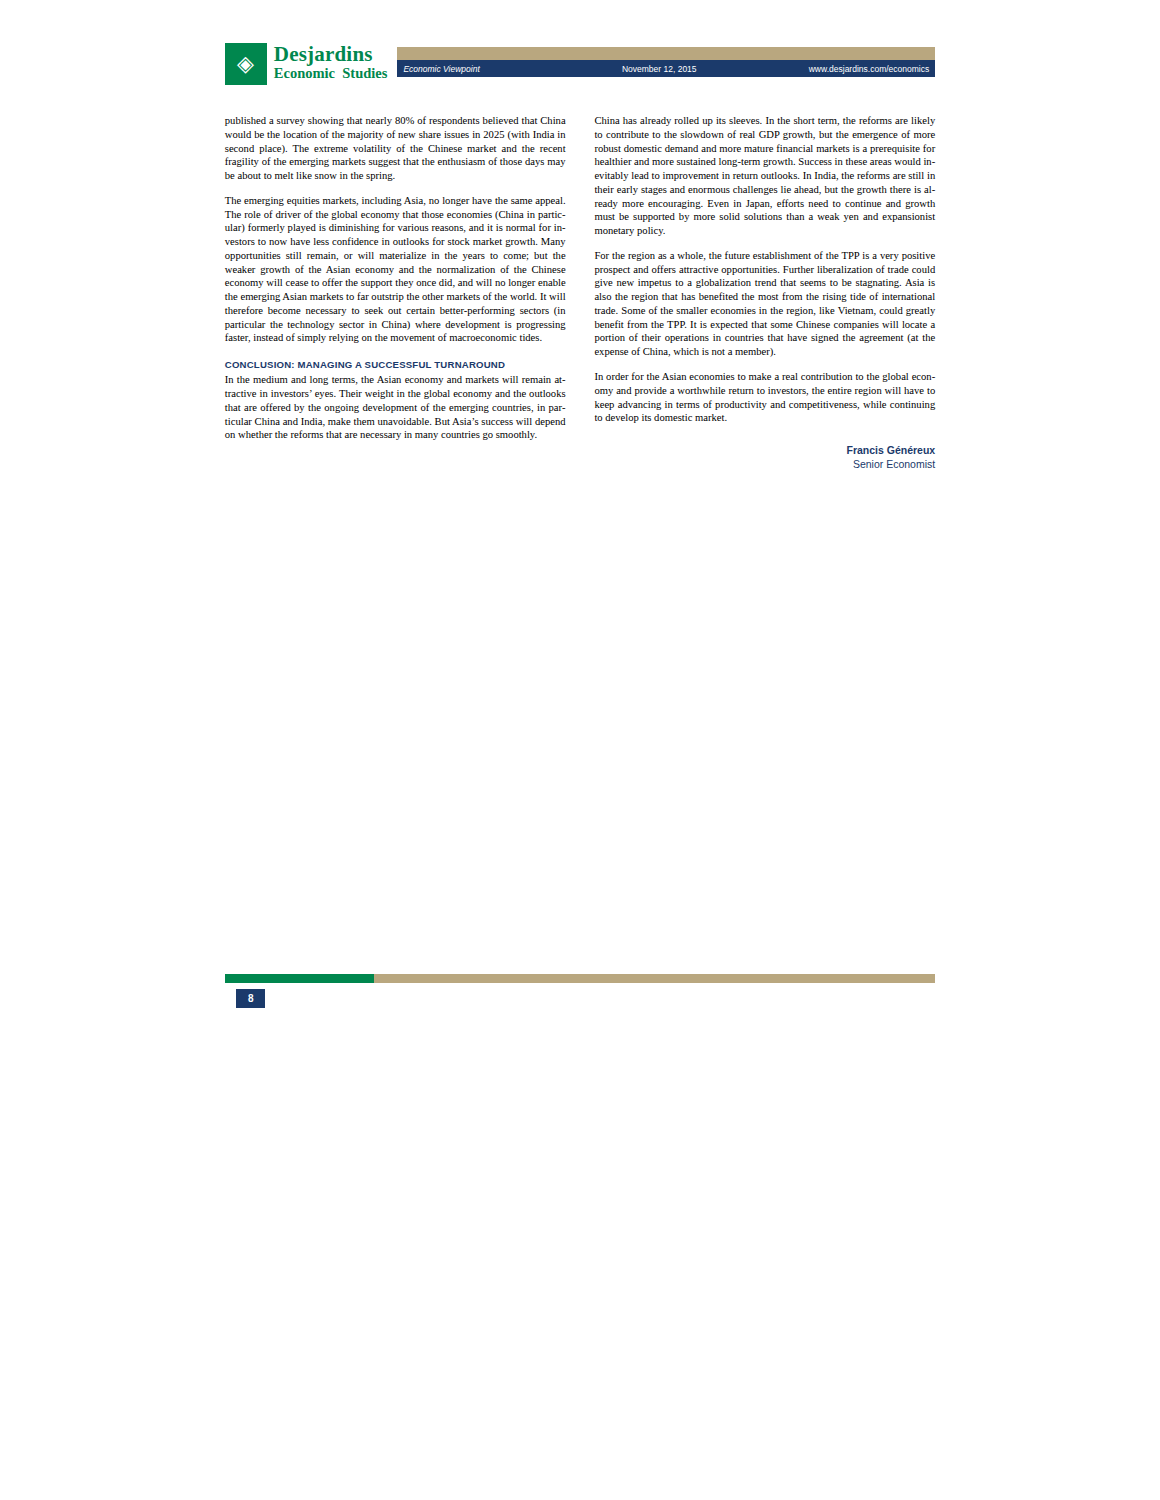◈
Desjardins Economic Studies
Economic Viewpoint November 12, 2015 www.desjardins.com/economics
published a survey showing that nearly 80% of respondents believed that China would be the location of the majority of new share issues in 2025 (with India in second place). The extreme volatility of the Chinese market and the recent fragility of the emerging markets suggest that the enthusiasm of those days may be about to melt like snow in the spring.
The emerging equities markets, including Asia, no longer have the same appeal. The role of driver of the global economy that those economies (China in particular) formerly played is diminishing for various reasons, and it is normal for investors to now have less confidence in outlooks for stock market growth. Many opportunities still remain, or will materialize in the years to come; but the weaker growth of the Asian economy and the normalization of the Chinese economy will cease to offer the support they once did, and will no longer enable the emerging Asian markets to far outstrip the other markets of the world. It will therefore become necessary to seek out certain better-performing sectors (in particular the technology sector in China) where development is progressing faster, instead of simply relying on the movement of macroeconomic tides.
Conclusion: Managing a successful turnaround
In the medium and long terms, the Asian economy and markets will remain attractive in investors’ eyes. Their weight in the global economy and the outlooks that are offered by the ongoing development of the emerging countries, in particular China and India, make them unavoidable. But Asia’s success will depend on whether the reforms that are necessary in many countries go smoothly.
China has already rolled up its sleeves. In the short term, the reforms are likely to contribute to the slowdown of real GDP growth, but the emergence of more robust domestic demand and more mature financial markets is a prerequisite for healthier and more sustained long-term growth. Success in these areas would inevitably lead to improvement in return outlooks. In India, the reforms are still in their early stages and enormous challenges lie ahead, but the growth there is already more encouraging. Even in Japan, efforts need to continue and growth must be supported by more solid solutions than a weak yen and expansionist monetary policy.
For the region as a whole, the future establishment of the TPP is a very positive prospect and offers attractive opportunities. Further liberalization of trade could give new impetus to a globalization trend that seems to be stagnating. Asia is also the region that has benefited the most from the rising tide of international trade. Some of the smaller economies in the region, like Vietnam, could greatly benefit from the TPP. It is expected that some Chinese companies will locate a portion of their operations in countries that have signed the agreement (at the expense of China, which is not a member).
In order for the Asian economies to make a real contribution to the global economy and provide a worthwhile return to investors, the entire region will have to keep advancing in terms of productivity and competitiveness, while continuing to develop its domestic market.
Francis Généreux Senior Economist
8